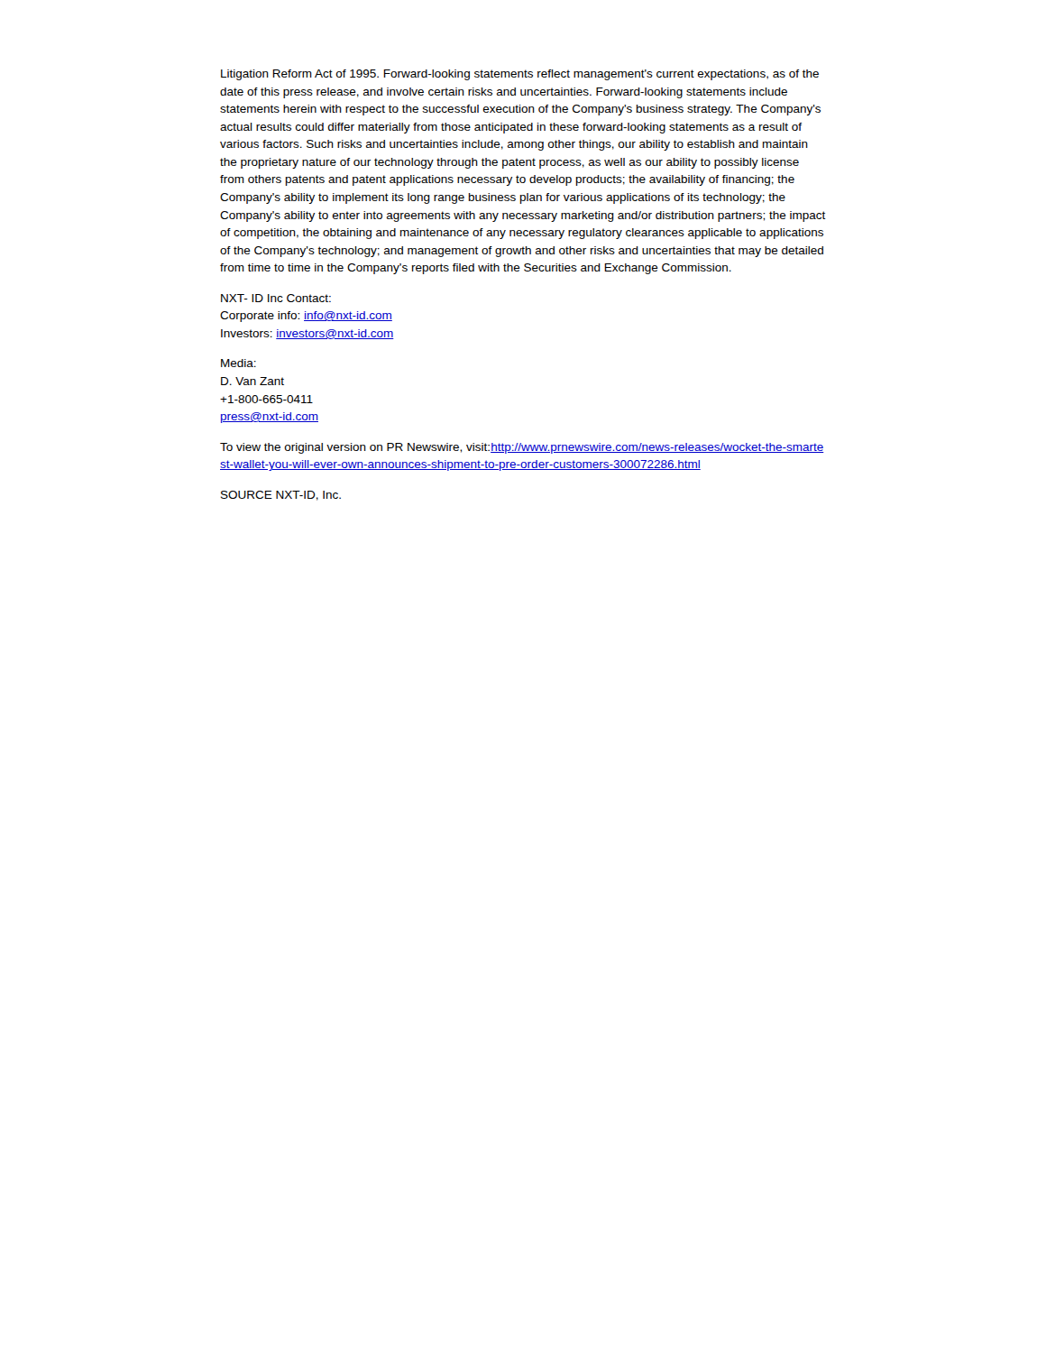Litigation Reform Act of 1995. Forward-looking statements reflect management's current expectations, as of the date of this press release, and involve certain risks and uncertainties. Forward-looking statements include statements herein with respect to the successful execution of the Company's business strategy. The Company's actual results could differ materially from those anticipated in these forward-looking statements as a result of various factors. Such risks and uncertainties include, among other things, our ability to establish and maintain the proprietary nature of our technology through the patent process, as well as our ability to possibly license from others patents and patent applications necessary to develop products; the availability of financing; the Company's ability to implement its long range business plan for various applications of its technology; the Company's ability to enter into agreements with any necessary marketing and/or distribution partners; the impact of competition, the obtaining and maintenance of any necessary regulatory clearances applicable to applications of the Company's technology; and management of growth and other risks and uncertainties that may be detailed from time to time in the Company's reports filed with the Securities and Exchange Commission.
NXT- ID Inc Contact:
Corporate info: info@nxt-id.com
Investors: investors@nxt-id.com
Media:
D. Van Zant
+1-800-665-0411
press@nxt-id.com
To view the original version on PR Newswire, visit:http://www.prnewswire.com/news-releases/wocket-the-smartest-wallet-you-will-ever-own-announces-shipment-to-pre-order-customers-300072286.html
SOURCE NXT-ID, Inc.